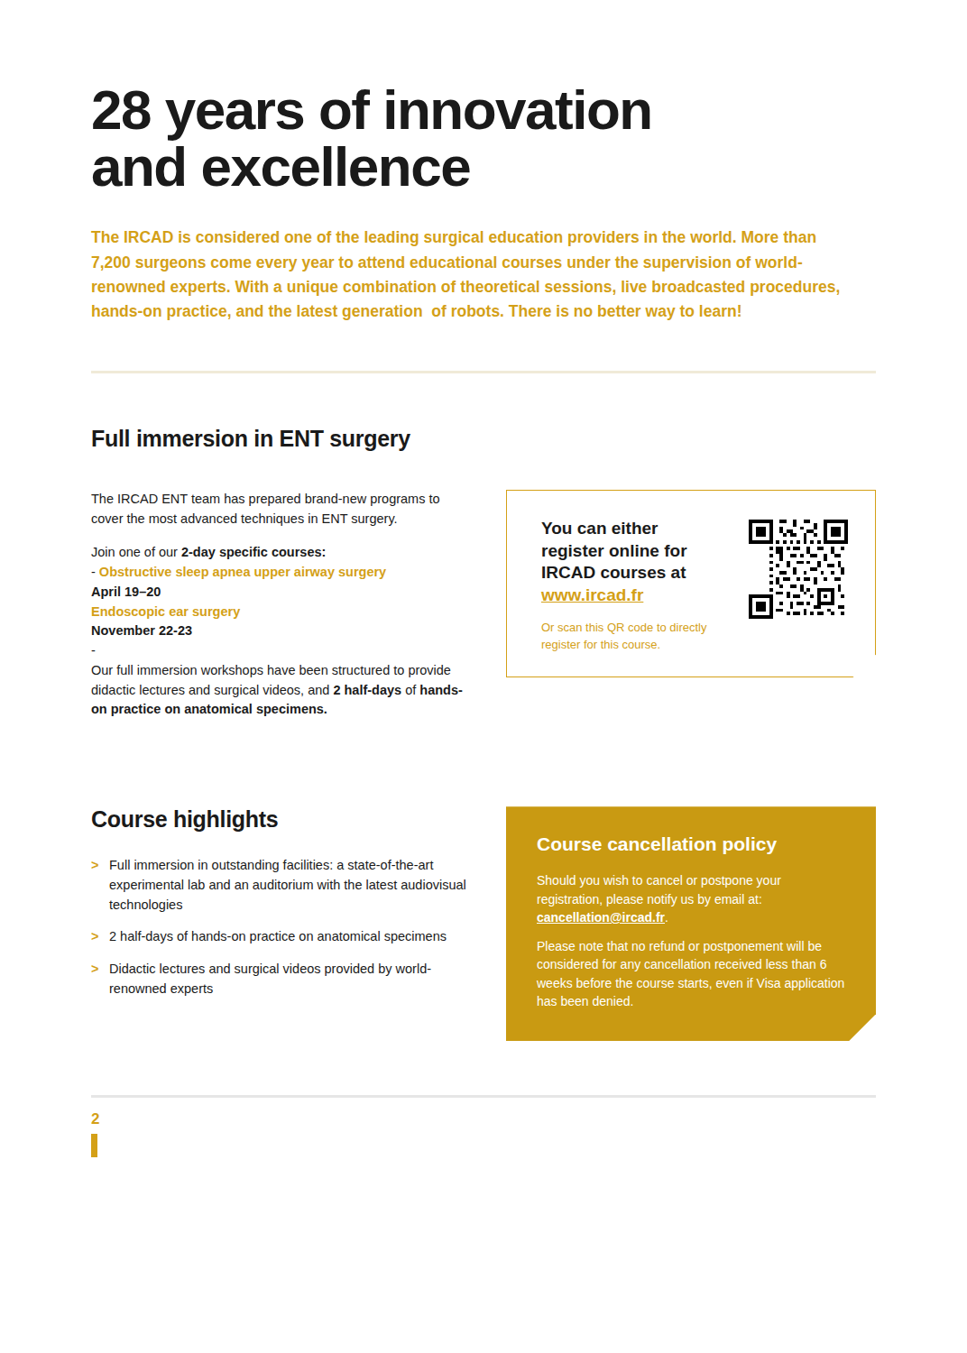28 years of innovation
and excellence
The IRCAD is considered one of the leading surgical education providers in the world. More than 7,200 surgeons come every year to attend educational courses under the supervision of world-renowned experts. With a unique combination of theoretical sessions, live broadcasted procedures, hands-on practice, and the latest generation of robots. There is no better way to learn!
Full immersion in ENT surgery
The IRCAD ENT team has prepared brand-new programs to cover the most advanced techniques in ENT surgery.
Join one of our 2-day specific courses:
- Obstructive sleep apnea upper airway surgery
April 19–20
Endoscopic ear surgery
November 22-23
-
Our full immersion workshops have been structured to provide didactic lectures and surgical videos, and 2 half-days of hands-on practice on anatomical specimens.
You can either
register online for
IRCAD courses at
www.ircad.fr
Or scan this QR code to directly register for this course.
Course highlights
Full immersion in outstanding facilities: a state-of-the-art experimental lab and an auditorium with the latest audiovisual technologies
2 half-days of hands-on practice on anatomical specimens
Didactic lectures and surgical videos provided by world-renowned experts
Course cancellation policy
Should you wish to cancel or postpone your registration, please notify us by email at: cancellation@ircad.fr.
Please note that no refund or postponement will be considered for any cancellation received less than 6 weeks before the course starts, even if Visa application has been denied.
2